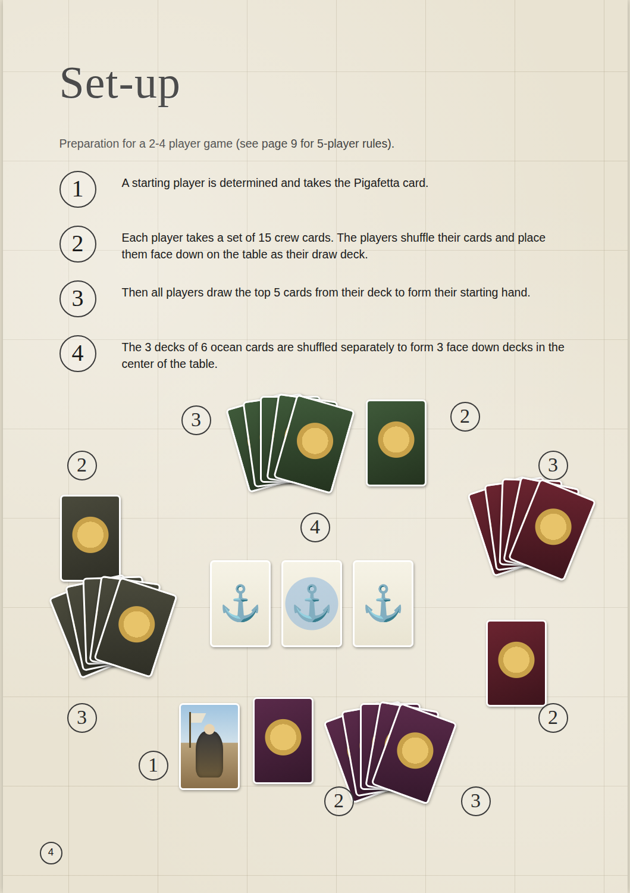Set-up
Preparation for a 2-4 player game (see page 9 for 5-player rules).
1 A starting player is determined and takes the Pigafetta card.
2 Each player takes a set of 15 crew cards. The players shuffle their cards and place them face down on the table as their draw deck.
3 Then all players draw the top 5 cards from their deck to form their starting hand.
4 The 3 decks of 6 ocean cards are shuffled separately to form 3 face down decks in the center of the table.
3
2
2
3
3
2
4
⚓
⚓
⚓
1
2
3
4